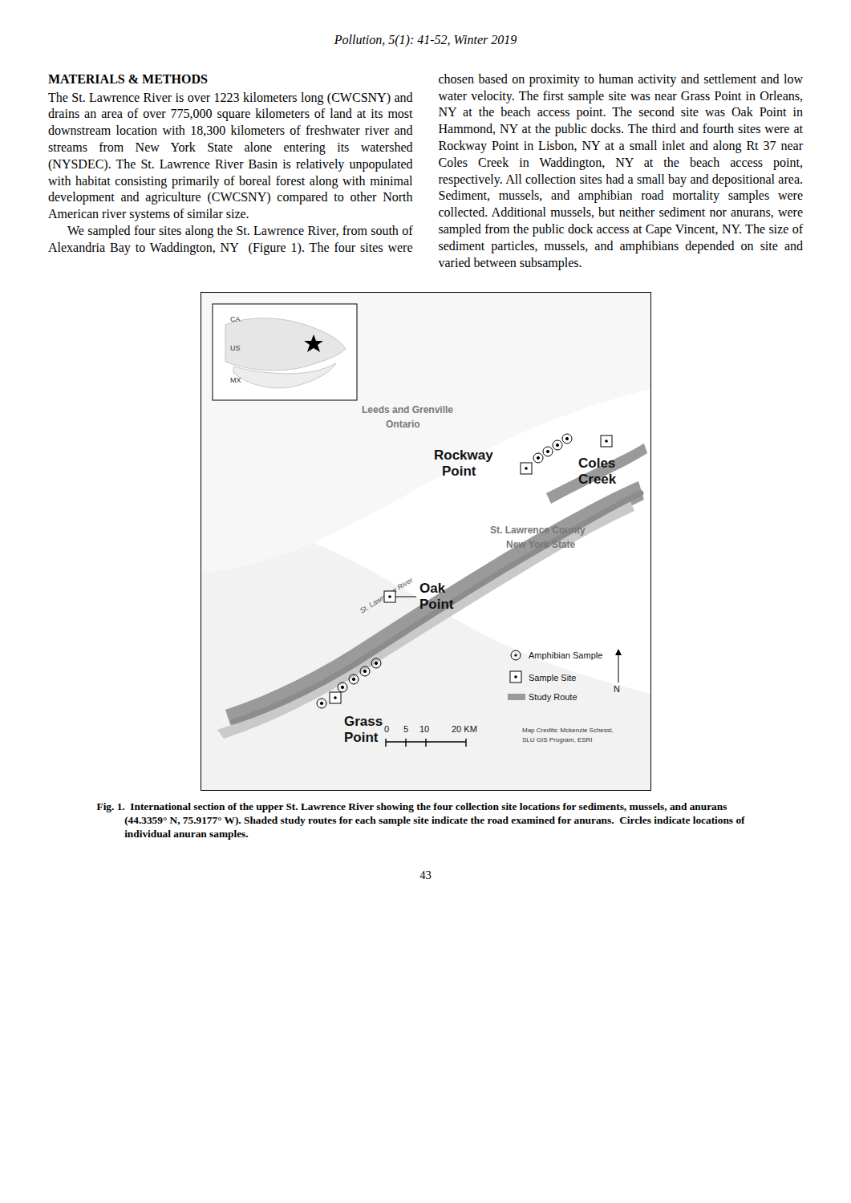Pollution, 5(1): 41-52, Winter 2019
Materials & Methods
The St. Lawrence River is over 1223 kilometers long (CWCSNY) and drains an area of over 775,000 square kilometers of land at its most downstream location with 18,300 kilometers of freshwater river and streams from New York State alone entering its watershed (NYSDEC). The St. Lawrence River Basin is relatively unpopulated with habitat consisting primarily of boreal forest along with minimal development and agriculture (CWCSNY) compared to other North American river systems of similar size.
We sampled four sites along the St. Lawrence River, from south of Alexandria Bay to Waddington, NY (Figure 1). The four sites were chosen based on proximity to human activity and settlement and low water velocity. The first sample site was near Grass Point in Orleans, NY at the beach access point. The second site was Oak Point in Hammond, NY at the public docks. The third and fourth sites were at Rockway Point in Lisbon, NY at a small inlet and along Rt 37 near Coles Creek in Waddington, NY at the beach access point, respectively. All collection sites had a small bay and depositional area. Sediment, mussels, and amphibian road mortality samples were collected. Additional mussels, but neither sediment nor anurans, were sampled from the public dock access at Cape Vincent, NY. The size of sediment particles, mussels, and amphibians depended on site and varied between subsamples.
St. Lawrence River CA US MX Leeds and Grenville Ontario St. Lawrence County New York State Coles Creek Rockway Point Oak Point Grass Point Amphibian Sample Sample Site Study Route N 0 5 10 20 KM Map Credits: Mckenzie Schessl, SLU GIS Program, ESRI
Fig. 1. International section of the upper St. Lawrence River showing the four collection site locations for sediments, mussels, and anurans (44.3359° N, 75.9177° W). Shaded study routes for each sample site indicate the road examined for anurans. Circles indicate locations of individual anuran samples.
43